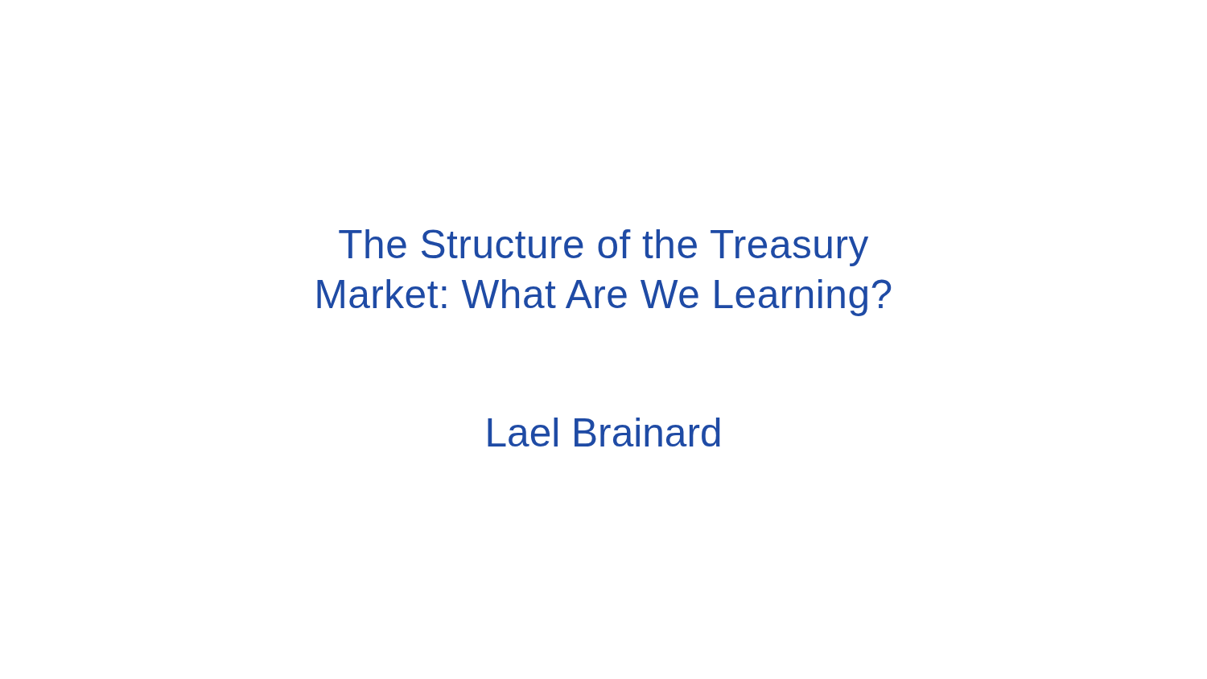The Structure of the Treasury Market: What Are We Learning?
Lael Brainard